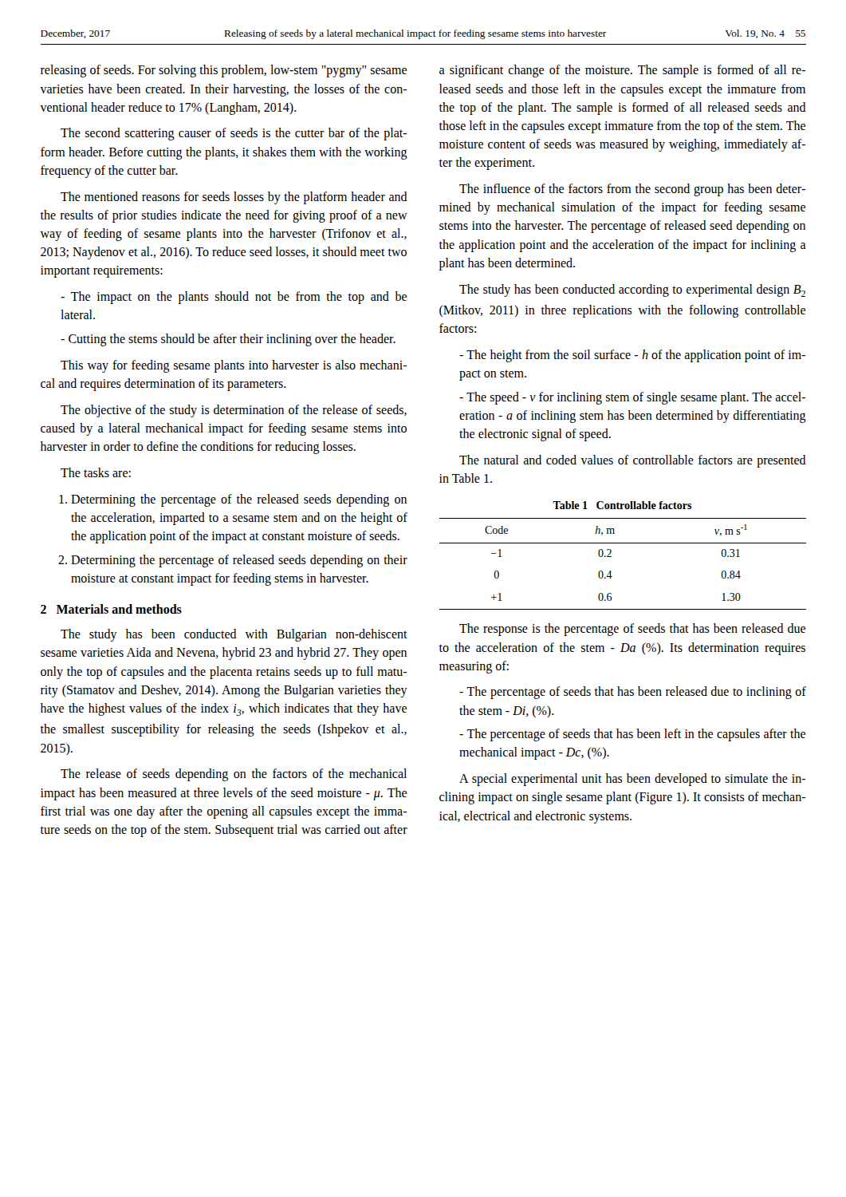| December, 2017 | Releasing of seeds by a lateral mechanical impact for feeding sesame stems into harvester | Vol. 19, No. 4 55 |
releasing of seeds. For solving this problem, low-stem "pygmy" sesame varieties have been created. In their harvesting, the losses of the conventional header reduce to 17% (Langham, 2014).
The second scattering causer of seeds is the cutter bar of the platform header. Before cutting the plants, it shakes them with the working frequency of the cutter bar.
The mentioned reasons for seeds losses by the platform header and the results of prior studies indicate the need for giving proof of a new way of feeding of sesame plants into the harvester (Trifonov et al., 2013; Naydenov et al., 2016). To reduce seed losses, it should meet two important requirements:
The impact on the plants should not be from the top and be lateral.
Cutting the stems should be after their inclining over the header.
This way for feeding sesame plants into harvester is also mechanical and requires determination of its parameters.
The objective of the study is determination of the release of seeds, caused by a lateral mechanical impact for feeding sesame stems into harvester in order to define the conditions for reducing losses.
The tasks are:
Determining the percentage of the released seeds depending on the acceleration, imparted to a sesame stem and on the height of the application point of the impact at constant moisture of seeds.
Determining the percentage of released seeds depending on their moisture at constant impact for feeding stems in harvester.
2 Materials and methods
The study has been conducted with Bulgarian non-dehiscent sesame varieties Aida and Nevena, hybrid 23 and hybrid 27. They open only the top of capsules and the placenta retains seeds up to full maturity (Stamatov and Deshev, 2014). Among the Bulgarian varieties they have the highest values of the index i3, which indicates that they have the smallest susceptibility for releasing the seeds (Ishpekov et al., 2015).
The release of seeds depending on the factors of the mechanical impact has been measured at three levels of the seed moisture - μ. The first trial was one day after the opening all capsules except the immature seeds on the top of the stem. Subsequent trial was carried out after a significant change of the moisture. The sample is formed of all released seeds and those left in the capsules except the immature from the top of the plant. The sample is formed of all released seeds and those left in the capsules except immature from the top of the stem. The moisture content of seeds was measured by weighing, immediately after the experiment.
The influence of the factors from the second group has been determined by mechanical simulation of the impact for feeding sesame stems into the harvester. The percentage of released seed depending on the application point and the acceleration of the impact for inclining a plant has been determined.
The study has been conducted according to experimental design B2 (Mitkov, 2011) in three replications with the following controllable factors:
The height from the soil surface - h of the application point of impact on stem.
The speed - v for inclining stem of single sesame plant. The acceleration - a of inclining stem has been determined by differentiating the electronic signal of speed.
The natural and coded values of controllable factors are presented in Table 1.
Table 1 Controllable factors
| Code | h , m | v , m s -1 |
| --- | --- | --- |
| −1 | 0.2 | 0.31 |
| 0 | 0.4 | 0.84 |
| +1 | 0.6 | 1.30 |
The response is the percentage of seeds that has been released due to the acceleration of the stem - Da (%). Its determination requires measuring of:
The percentage of seeds that has been released due to inclining of the stem - Di, (%).
The percentage of seeds that has been left in the capsules after the mechanical impact - Dc, (%).
A special experimental unit has been developed to simulate the inclining impact on single sesame plant (Figure 1). It consists of mechanical, electrical and electronic systems.